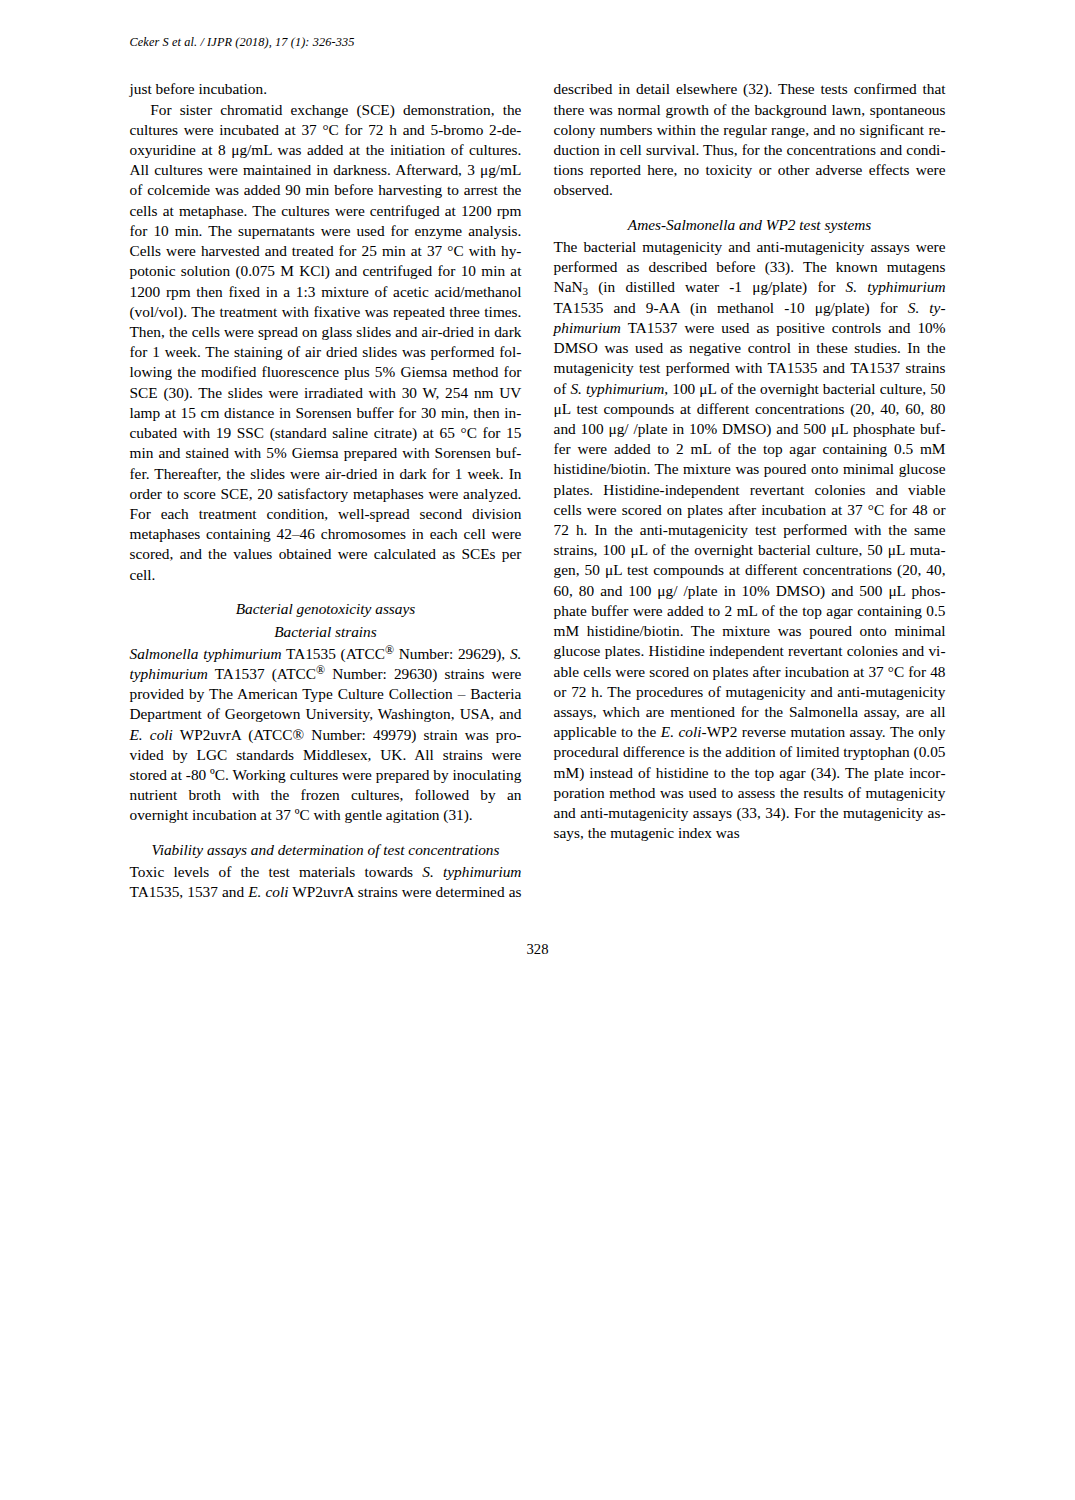Ceker S et al. / IJPR (2018), 17 (1): 326-335
just before incubation.
For sister chromatid exchange (SCE) demonstration, the cultures were incubated at 37 °C for 72 h and 5-bromo 2-deoxyuridine at 8 μg/mL was added at the initiation of cultures. All cultures were maintained in darkness. Afterward, 3 μg/mL of colcemide was added 90 min before harvesting to arrest the cells at metaphase. The cultures were centrifuged at 1200 rpm for 10 min. The supernatants were used for enzyme analysis. Cells were harvested and treated for 25 min at 37 °C with hypotonic solution (0.075 M KCl) and centrifuged for 10 min at 1200 rpm then fixed in a 1:3 mixture of acetic acid/methanol (vol/vol). The treatment with fixative was repeated three times. Then, the cells were spread on glass slides and air-dried in dark for 1 week. The staining of air dried slides was performed following the modified fluorescence plus 5% Giemsa method for SCE (30). The slides were irradiated with 30 W, 254 nm UV lamp at 15 cm distance in Sorensen buffer for 30 min, then incubated with 19 SSC (standard saline citrate) at 65 °C for 15 min and stained with 5% Giemsa prepared with Sorensen buffer. Thereafter, the slides were air-dried in dark for 1 week. In order to score SCE, 20 satisfactory metaphases were analyzed. For each treatment condition, well-spread second division metaphases containing 42–46 chromosomes in each cell were scored, and the values obtained were calculated as SCEs per cell.
Bacterial genotoxicity assays
Bacterial strains
Salmonella typhimurium TA1535 (ATCC® Number: 29629), S. typhimurium TA1537 (ATCC® Number: 29630) strains were provided by The American Type Culture Collection – Bacteria Department of Georgetown University, Washington, USA, and E. coli WP2uvrA (ATCC® Number: 49979) strain was provided by LGC standards Middlesex, UK. All strains were stored at -80 ºC. Working cultures were prepared by inoculating nutrient broth with the frozen cultures, followed by an overnight incubation at 37 ºC with gentle agitation (31).
Viability assays and determination of test concentrations
Toxic levels of the test materials towards S. typhimurium TA1535, 1537 and E. coli WP2uvrA strains were determined as described in detail elsewhere (32). These tests confirmed that there was normal growth of the background lawn, spontaneous colony numbers within the regular range, and no significant reduction in cell survival. Thus, for the concentrations and conditions reported here, no toxicity or other adverse effects were observed.
Ames-Salmonella and WP2 test systems
The bacterial mutagenicity and anti-mutagenicity assays were performed as described before (33). The known mutagens NaN3 (in distilled water -1 μg/plate) for S. typhimurium TA1535 and 9-AA (in methanol -10 μg/plate) for S. typhimurium TA1537 were used as positive controls and 10% DMSO was used as negative control in these studies. In the mutagenicity test performed with TA1535 and TA1537 strains of S. typhimurium, 100 μL of the overnight bacterial culture, 50 μL test compounds at different concentrations (20, 40, 60, 80 and 100 μg/ /plate in 10% DMSO) and 500 μL phosphate buffer were added to 2 mL of the top agar containing 0.5 mM histidine/biotin. The mixture was poured onto minimal glucose plates. Histidine-independent revertant colonies and viable cells were scored on plates after incubation at 37 °C for 48 or 72 h. In the anti-mutagenicity test performed with the same strains, 100 μL of the overnight bacterial culture, 50 μL mutagen, 50 μL test compounds at different concentrations (20, 40, 60, 80 and 100 μg/ /plate in 10% DMSO) and 500 μL phosphate buffer were added to 2 mL of the top agar containing 0.5 mM histidine/biotin. The mixture was poured onto minimal glucose plates. Histidine independent revertant colonies and viable cells were scored on plates after incubation at 37 °C for 48 or 72 h. The procedures of mutagenicity and anti-mutagenicity assays, which are mentioned for the Salmonella assay, are all applicable to the E. coli-WP2 reverse mutation assay. The only procedural difference is the addition of limited tryptophan (0.05 mM) instead of histidine to the top agar (34). The plate incorporation method was used to assess the results of mutagenicity and anti-mutagenicity assays (33, 34). For the mutagenicity assays, the mutagenic index was
328